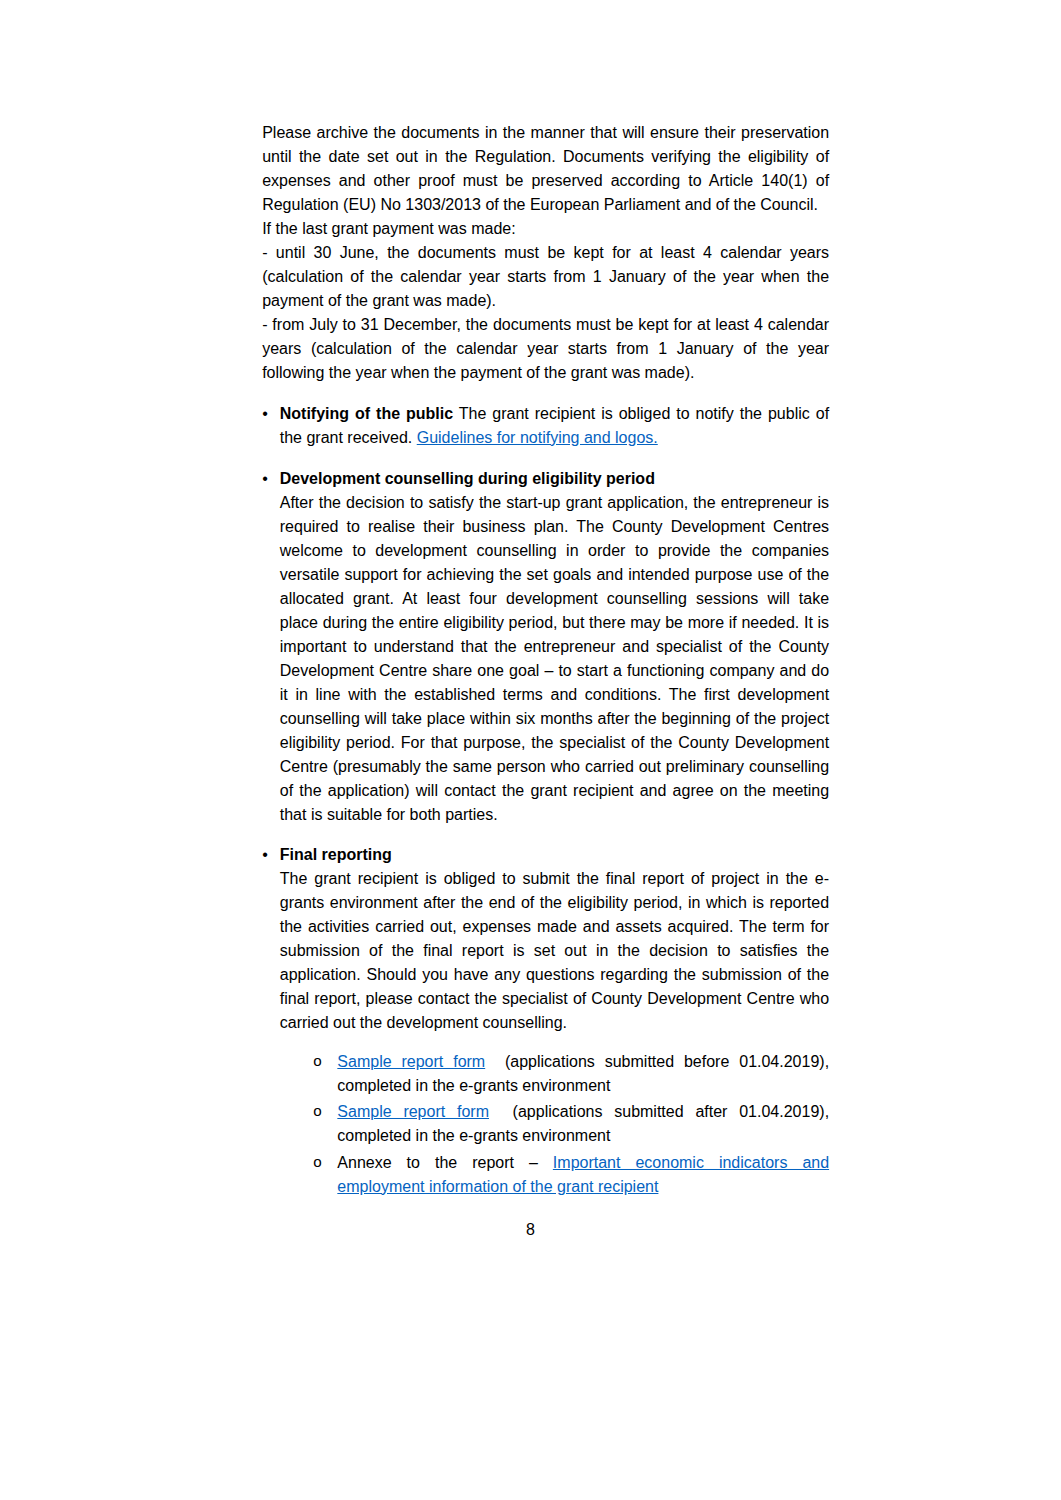Please archive the documents in the manner that will ensure their preservation until the date set out in the Regulation. Documents verifying the eligibility of expenses and other proof must be preserved according to Article 140(1) of Regulation (EU) No 1303/2013 of the European Parliament and of the Council.
If the last grant payment was made:
- until 30 June, the documents must be kept for at least 4 calendar years (calculation of the calendar year starts from 1 January of the year when the payment of the grant was made).
- from July to 31 December, the documents must be kept for at least 4 calendar years (calculation of the calendar year starts from 1 January of the year following the year when the payment of the grant was made).
Notifying of the public The grant recipient is obliged to notify the public of the grant received. Guidelines for notifying and logos.
Development counselling during eligibility period
After the decision to satisfy the start-up grant application, the entrepreneur is required to realise their business plan. The County Development Centres welcome to development counselling in order to provide the companies versatile support for achieving the set goals and intended purpose use of the allocated grant. At least four development counselling sessions will take place during the entire eligibility period, but there may be more if needed. It is important to understand that the entrepreneur and specialist of the County Development Centre share one goal – to start a functioning company and do it in line with the established terms and conditions. The first development counselling will take place within six months after the beginning of the project eligibility period. For that purpose, the specialist of the County Development Centre (presumably the same person who carried out preliminary counselling of the application) will contact the grant recipient and agree on the meeting that is suitable for both parties.
Final reporting
The grant recipient is obliged to submit the final report of project in the e-grants environment after the end of the eligibility period, in which is reported the activities carried out, expenses made and assets acquired. The term for submission of the final report is set out in the decision to satisfies the application. Should you have any questions regarding the submission of the final report, please contact the specialist of County Development Centre who carried out the development counselling.
Sample report form (applications submitted before 01.04.2019), completed in the e-grants environment
Sample report form (applications submitted after 01.04.2019), completed in the e-grants environment
Annexe to the report – Important economic indicators and employment information of the grant recipient
8